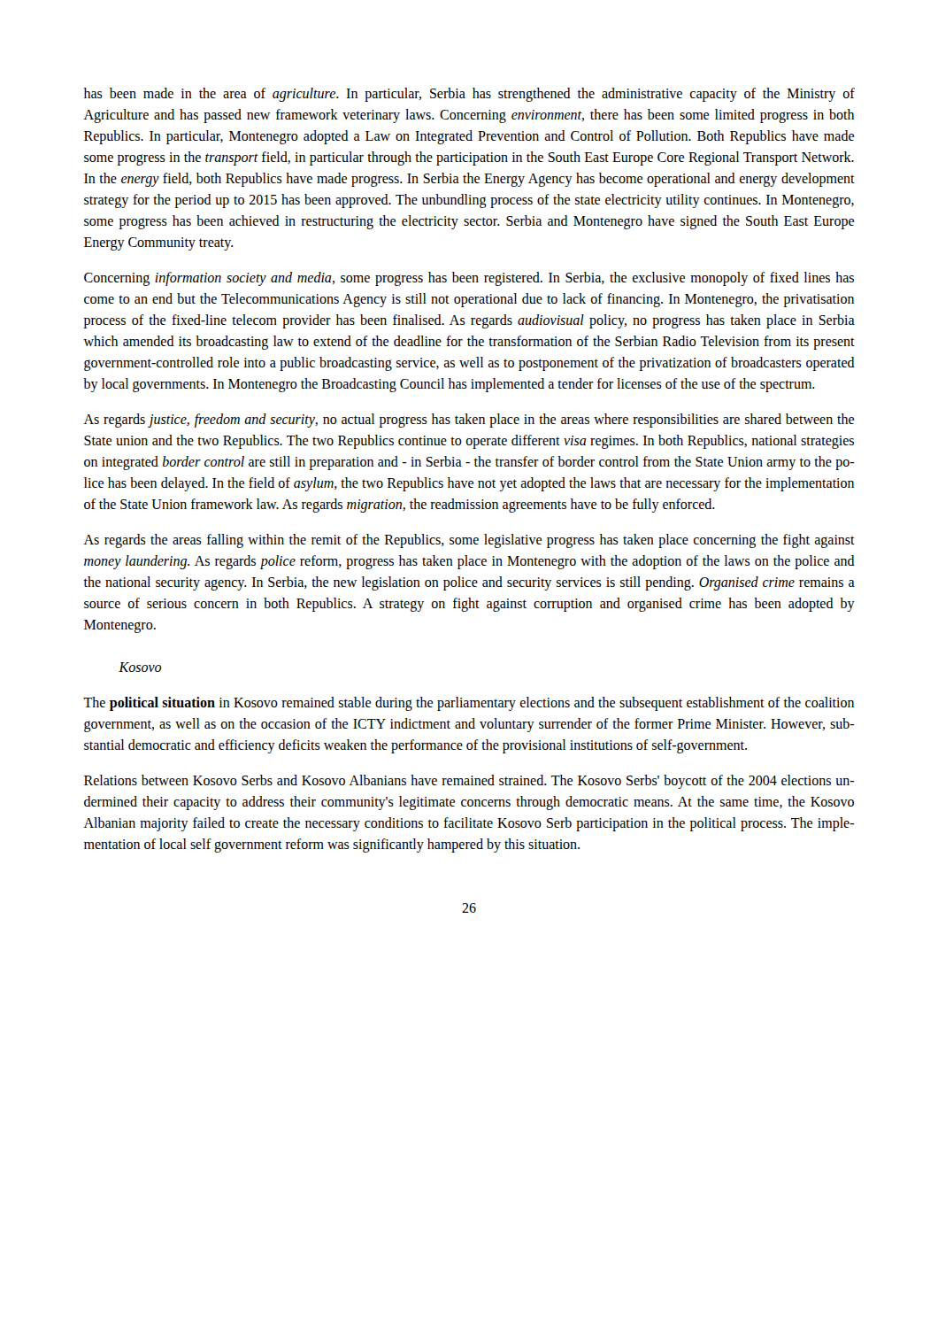has been made in the area of agriculture. In particular, Serbia has strengthened the administrative capacity of the Ministry of Agriculture and has passed new framework veterinary laws. Concerning environment, there has been some limited progress in both Republics. In particular, Montenegro adopted a Law on Integrated Prevention and Control of Pollution. Both Republics have made some progress in the transport field, in particular through the participation in the South East Europe Core Regional Transport Network. In the energy field, both Republics have made progress. In Serbia the Energy Agency has become operational and energy development strategy for the period up to 2015 has been approved. The unbundling process of the state electricity utility continues. In Montenegro, some progress has been achieved in restructuring the electricity sector. Serbia and Montenegro have signed the South East Europe Energy Community treaty.
Concerning information society and media, some progress has been registered. In Serbia, the exclusive monopoly of fixed lines has come to an end but the Telecommunications Agency is still not operational due to lack of financing. In Montenegro, the privatisation process of the fixed-line telecom provider has been finalised. As regards audiovisual policy, no progress has taken place in Serbia which amended its broadcasting law to extend of the deadline for the transformation of the Serbian Radio Television from its present government-controlled role into a public broadcasting service, as well as to postponement of the privatization of broadcasters operated by local governments. In Montenegro the Broadcasting Council has implemented a tender for licenses of the use of the spectrum.
As regards justice, freedom and security, no actual progress has taken place in the areas where responsibilities are shared between the State union and the two Republics. The two Republics continue to operate different visa regimes. In both Republics, national strategies on integrated border control are still in preparation and - in Serbia - the transfer of border control from the State Union army to the police has been delayed. In the field of asylum, the two Republics have not yet adopted the laws that are necessary for the implementation of the State Union framework law. As regards migration, the readmission agreements have to be fully enforced.
As regards the areas falling within the remit of the Republics, some legislative progress has taken place concerning the fight against money laundering. As regards police reform, progress has taken place in Montenegro with the adoption of the laws on the police and the national security agency. In Serbia, the new legislation on police and security services is still pending. Organised crime remains a source of serious concern in both Republics. A strategy on fight against corruption and organised crime has been adopted by Montenegro.
Kosovo
The political situation in Kosovo remained stable during the parliamentary elections and the subsequent establishment of the coalition government, as well as on the occasion of the ICTY indictment and voluntary surrender of the former Prime Minister. However, substantial democratic and efficiency deficits weaken the performance of the provisional institutions of self-government.
Relations between Kosovo Serbs and Kosovo Albanians have remained strained. The Kosovo Serbs' boycott of the 2004 elections undermined their capacity to address their community's legitimate concerns through democratic means. At the same time, the Kosovo Albanian majority failed to create the necessary conditions to facilitate Kosovo Serb participation in the political process. The implementation of local self government reform was significantly hampered by this situation.
26